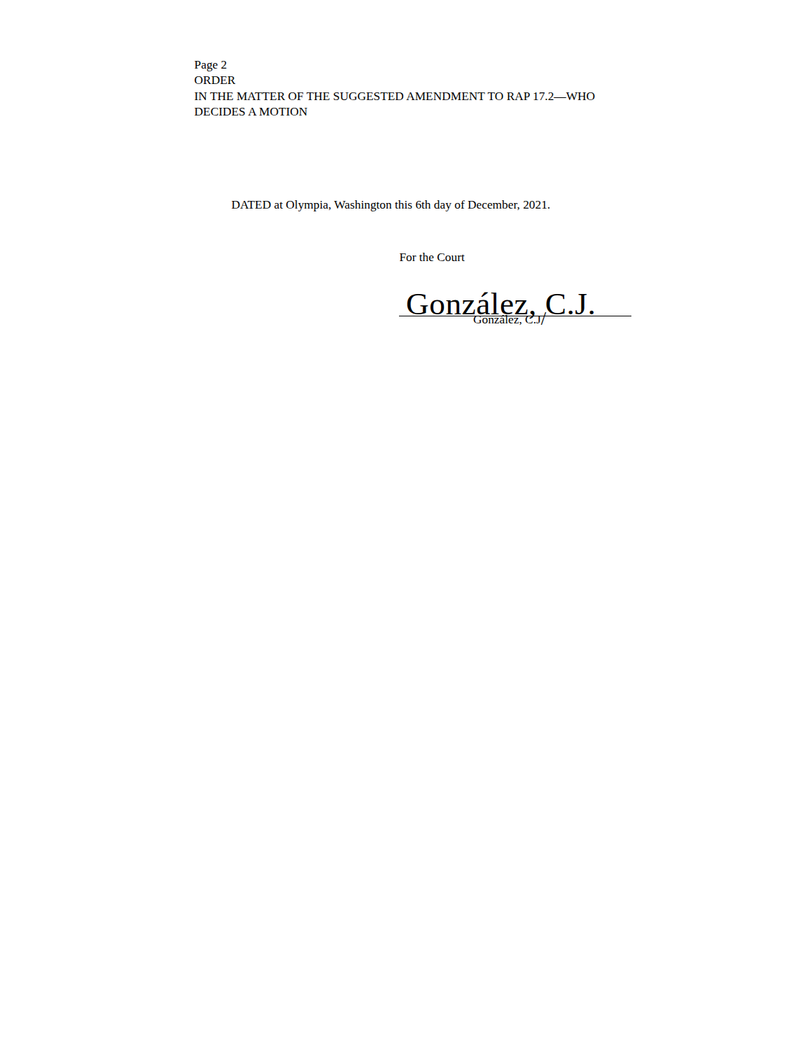Page 2
ORDER
IN THE MATTER OF THE SUGGESTED AMENDMENT TO RAP 17.2—WHO DECIDES A MOTION
DATED at Olympia, Washington this 6th day of December, 2021.
For the Court
González, C.J.
González, C.J/